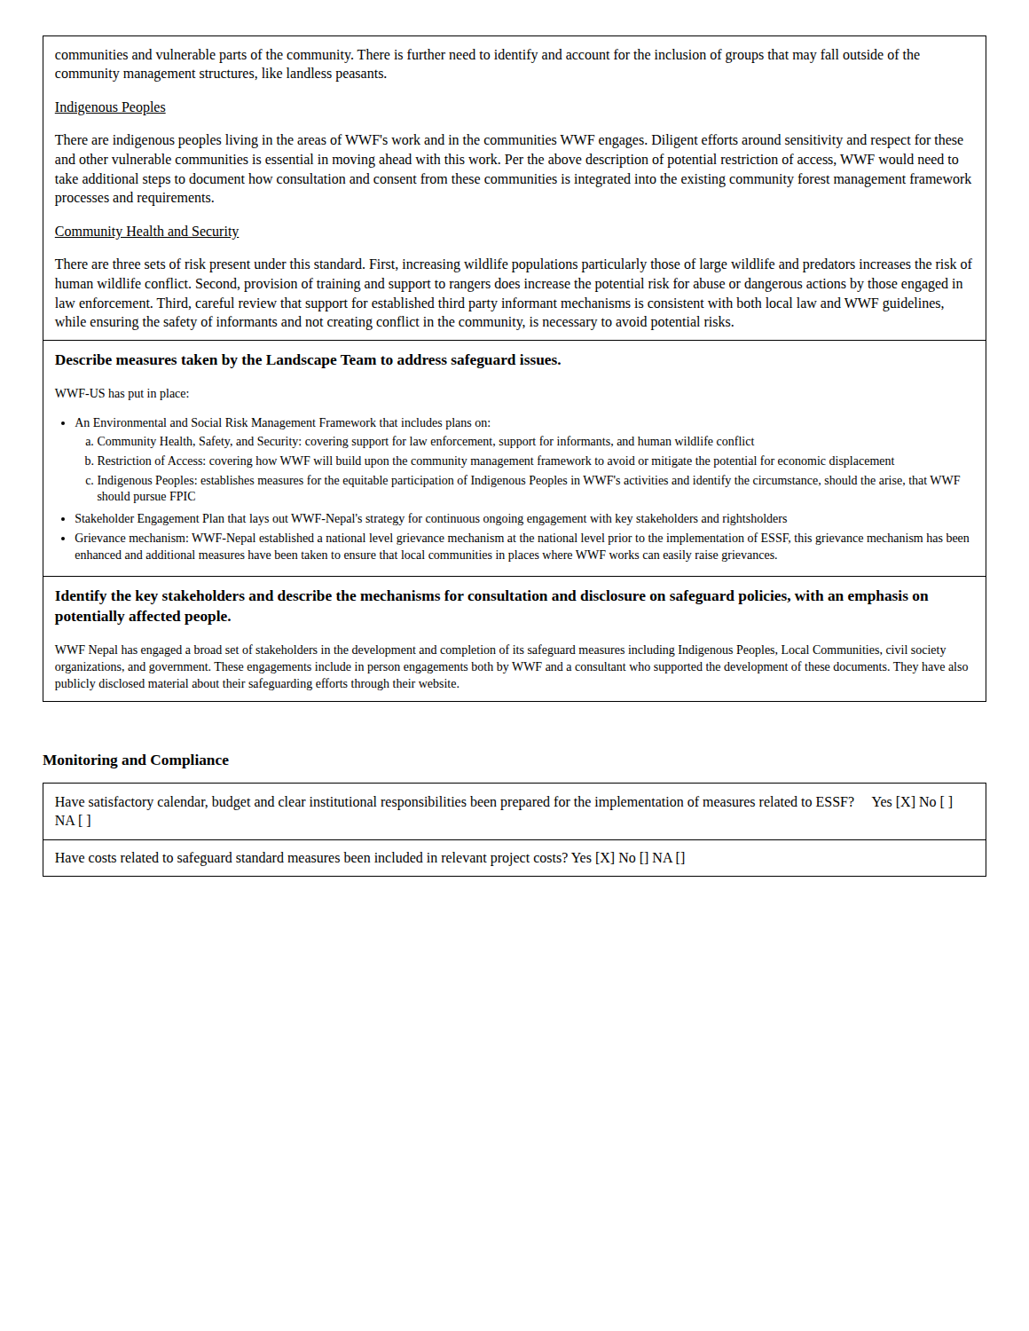communities and vulnerable parts of the community. There is further need to identify and account for the inclusion of groups that may fall outside of the community management structures, like landless peasants.
Indigenous Peoples
There are indigenous peoples living in the areas of WWF's work and in the communities WWF engages. Diligent efforts around sensitivity and respect for these and other vulnerable communities is essential in moving ahead with this work. Per the above description of potential restriction of access, WWF would need to take additional steps to document how consultation and consent from these communities is integrated into the existing community forest management framework processes and requirements.
Community Health and Security
There are three sets of risk present under this standard. First, increasing wildlife populations particularly those of large wildlife and predators increases the risk of human wildlife conflict. Second, provision of training and support to rangers does increase the potential risk for abuse or dangerous actions by those engaged in law enforcement. Third, careful review that support for established third party informant mechanisms is consistent with both local law and WWF guidelines, while ensuring the safety of informants and not creating conflict in the community, is necessary to avoid potential risks.
Describe measures taken by the Landscape Team to address safeguard issues.
WWF-US has put in place:
An Environmental and Social Risk Management Framework that includes plans on:
Community Health, Safety, and Security: covering support for law enforcement, support for informants, and human wildlife conflict
Restriction of Access: covering how WWF will build upon the community management framework to avoid or mitigate the potential for economic displacement
Indigenous Peoples: establishes measures for the equitable participation of Indigenous Peoples in WWF's activities and identify the circumstance, should the arise, that WWF should pursue FPIC
Stakeholder Engagement Plan that lays out WWF-Nepal's strategy for continuous ongoing engagement with key stakeholders and rightsholders
Grievance mechanism: WWF-Nepal established a national level grievance mechanism at the national level prior to the implementation of ESSF, this grievance mechanism has been enhanced and additional measures have been taken to ensure that local communities in places where WWF works can easily raise grievances.
Identify the key stakeholders and describe the mechanisms for consultation and disclosure on safeguard policies, with an emphasis on potentially affected people.
WWF Nepal has engaged a broad set of stakeholders in the development and completion of its safeguard measures including Indigenous Peoples, Local Communities, civil society organizations, and government. These engagements include in person engagements both by WWF and a consultant who supported the development of these documents. They have also publicly disclosed material about their safeguarding efforts through their website.
Monitoring and Compliance
Have satisfactory calendar, budget and clear institutional responsibilities been prepared for the implementation of measures related to ESSF? Yes [X] No [ ] NA [ ]
Have costs related to safeguard standard measures been included in relevant project costs? Yes [X] No [] NA []